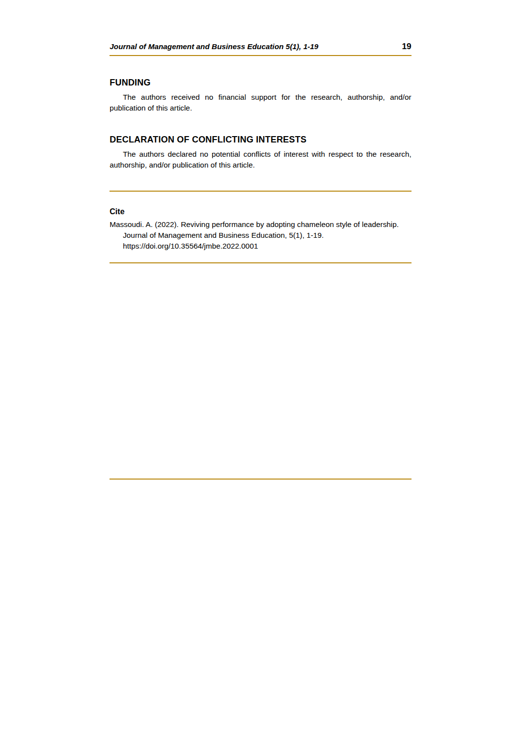Journal of Management and Business Education 5(1), 1-19 19
FUNDING
The authors received no financial support for the research, authorship, and/or publication of this article.
DECLARATION OF CONFLICTING INTERESTS
The authors declared no potential conflicts of interest with respect to the research, authorship, and/or publication of this article.
Cite
Massoudi. A. (2022). Reviving performance by adopting chameleon style of leadership. Journal of Management and Business Education, 5(1), 1-19. https://doi.org/10.35564/jmbe.2022.0001